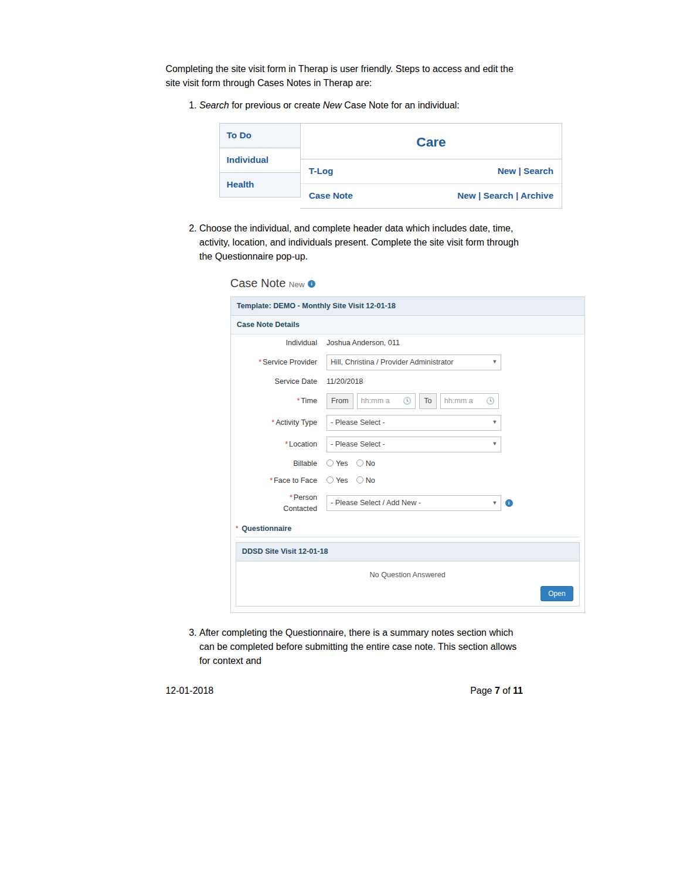Completing the site visit form in Therap is user friendly. Steps to access and edit the site visit form through Cases Notes in Therap are:
Search for previous or create New Case Note for an individual:
To Do
Individual
Health
Care
T-Log New | Search
Case Note New | Search | Archive
Choose the individual, and complete header data which includes date, time, activity, location, and individuals present. Complete the site visit form through the Questionnaire pop-up.
Case Note New i
Template: DEMO - Monthly Site Visit 12-01-18
Case Note Details
| Individual | Joshua Anderson, 011 |
| * Service Provider | Hill, Christina / Provider Administrator ▼ |
| Service Date | 11/20/2018 |
| * Time | From hh:mm a 🕓 To hh:mm a 🕓 |
| * Activity Type | - Please Select - ▼ |
| * Location | - Please Select - ▼ |
| Billable | Yes No |
| * Face to Face | Yes No |
| * Person Contacted | - Please Select / Add New - ▼ i |
* Questionnaire
DDSD Site Visit 12-01-18
No Question Answered Open
After completing the Questionnaire, there is a summary notes section which can be completed before submitting the entire case note. This section allows for context and
12-01-2018 Page 7 of 11